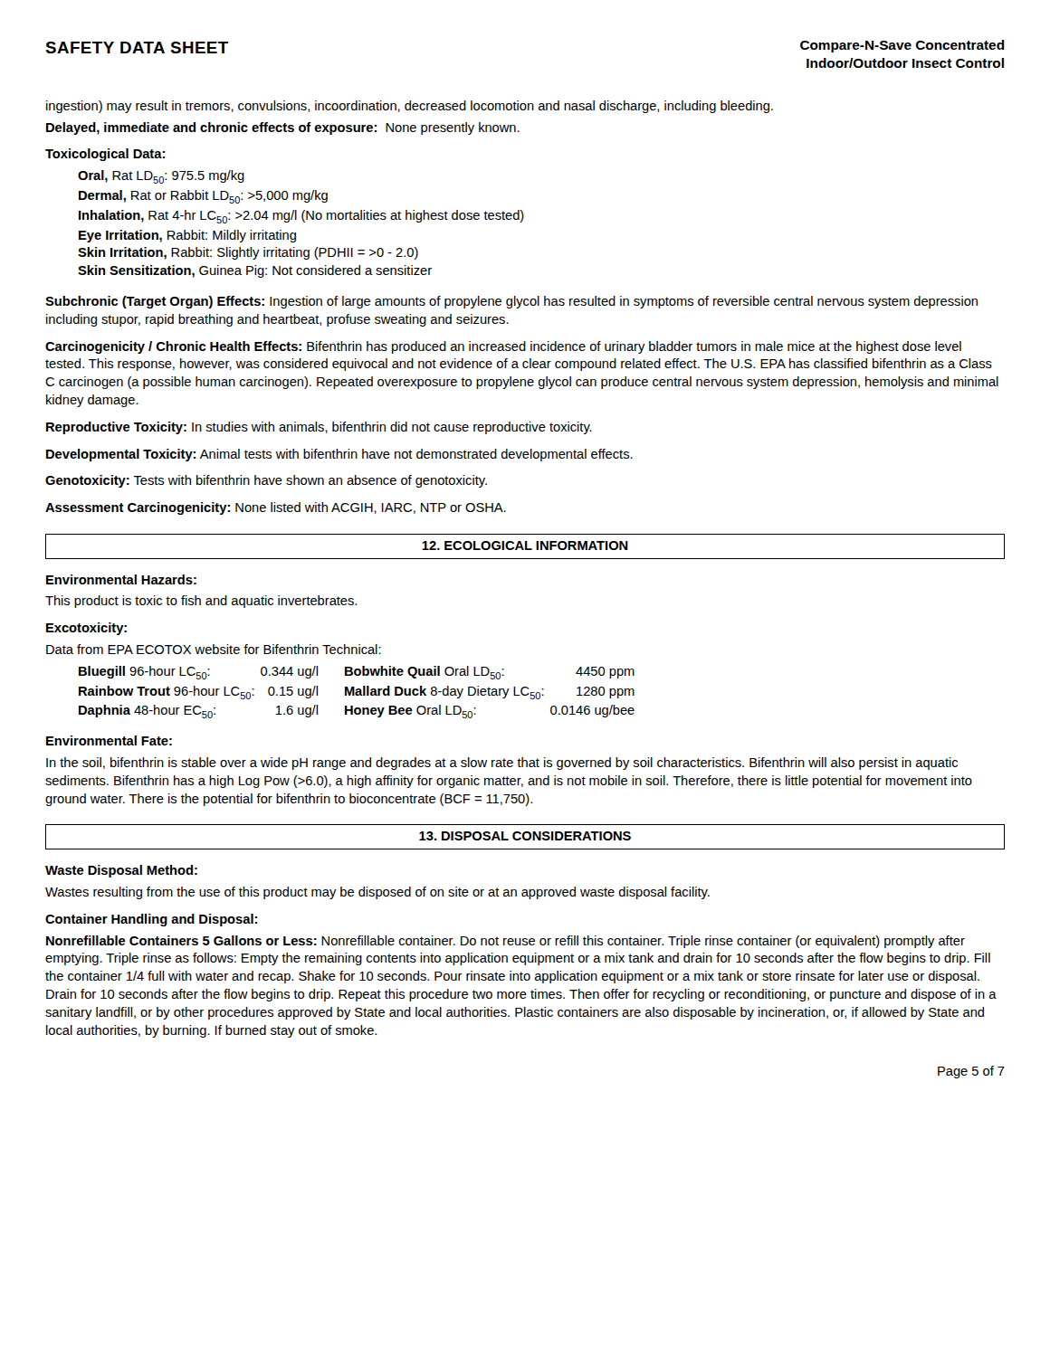SAFETY DATA SHEET
Compare-N-Save Concentrated
Indoor/Outdoor Insect Control
ingestion) may result in tremors, convulsions, incoordination, decreased locomotion and nasal discharge, including bleeding.
Delayed, immediate and chronic effects of exposure: None presently known.
Toxicological Data:
Oral, Rat LD50: 975.5 mg/kg
Dermal, Rat or Rabbit LD50: >5,000 mg/kg
Inhalation, Rat 4-hr LC50: >2.04 mg/l (No mortalities at highest dose tested)
Eye Irritation, Rabbit: Mildly irritating
Skin Irritation, Rabbit: Slightly irritating (PDHII = >0 - 2.0)
Skin Sensitization, Guinea Pig: Not considered a sensitizer
Subchronic (Target Organ) Effects: Ingestion of large amounts of propylene glycol has resulted in symptoms of reversible central nervous system depression including stupor, rapid breathing and heartbeat, profuse sweating and seizures.
Carcinogenicity / Chronic Health Effects: Bifenthrin has produced an increased incidence of urinary bladder tumors in male mice at the highest dose level tested. This response, however, was considered equivocal and not evidence of a clear compound related effect. The U.S. EPA has classified bifenthrin as a Class C carcinogen (a possible human carcinogen). Repeated overexposure to propylene glycol can produce central nervous system depression, hemolysis and minimal kidney damage.
Reproductive Toxicity: In studies with animals, bifenthrin did not cause reproductive toxicity.
Developmental Toxicity: Animal tests with bifenthrin have not demonstrated developmental effects.
Genotoxicity: Tests with bifenthrin have shown an absence of genotoxicity.
Assessment Carcinogenicity: None listed with ACGIH, IARC, NTP or OSHA.
12. ECOLOGICAL INFORMATION
Environmental Hazards:
This product is toxic to fish and aquatic invertebrates.
Excotoxicity:
Data from EPA ECOTOX website for Bifenthrin Technical:
| Bluegill 96-hour LC 50 : | 0.344 ug/l | Bobwhite Quail Oral LD 50 : | 4450 ppm |
| Rainbow Trout 96-hour LC 50 : | 0.15 ug/l | Mallard Duck 8-day Dietary LC 50 : | 1280 ppm |
| Daphnia 48-hour EC 50 : | 1.6 ug/l | Honey Bee Oral LD 50 : | 0.0146 ug/bee |
Environmental Fate:
In the soil, bifenthrin is stable over a wide pH range and degrades at a slow rate that is governed by soil characteristics. Bifenthrin will also persist in aquatic sediments. Bifenthrin has a high Log Pow (>6.0), a high affinity for organic matter, and is not mobile in soil. Therefore, there is little potential for movement into ground water. There is the potential for bifenthrin to bioconcentrate (BCF = 11,750).
13. DISPOSAL CONSIDERATIONS
Waste Disposal Method:
Wastes resulting from the use of this product may be disposed of on site or at an approved waste disposal facility.
Container Handling and Disposal:
Nonrefillable Containers 5 Gallons or Less: Nonrefillable container. Do not reuse or refill this container. Triple rinse container (or equivalent) promptly after emptying. Triple rinse as follows: Empty the remaining contents into application equipment or a mix tank and drain for 10 seconds after the flow begins to drip. Fill the container 1/4 full with water and recap. Shake for 10 seconds. Pour rinsate into application equipment or a mix tank or store rinsate for later use or disposal. Drain for 10 seconds after the flow begins to drip. Repeat this procedure two more times. Then offer for recycling or reconditioning, or puncture and dispose of in a sanitary landfill, or by other procedures approved by State and local authorities. Plastic containers are also disposable by incineration, or, if allowed by State and local authorities, by burning. If burned stay out of smoke.
Page 5 of 7